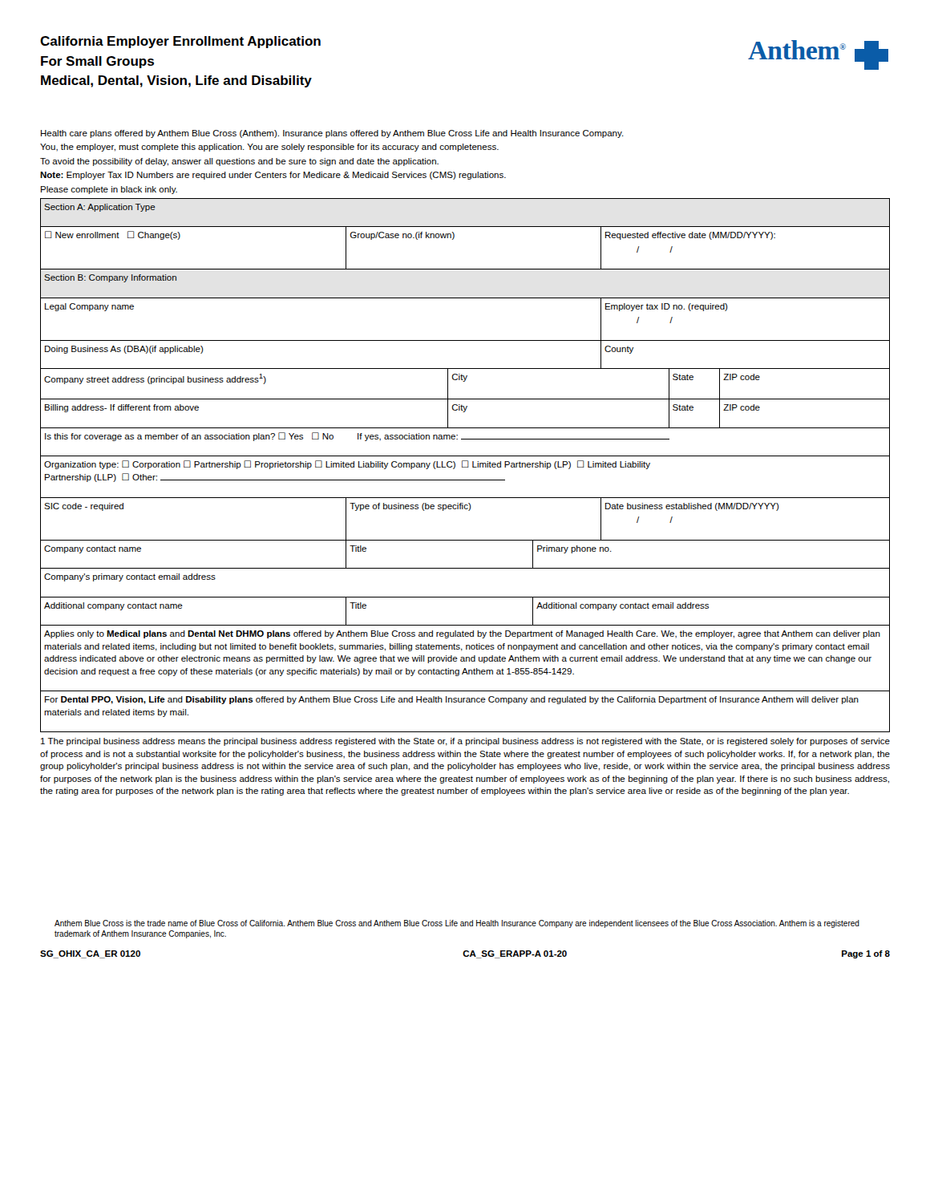California Employer Enrollment Application
For Small Groups
Medical, Dental, Vision, Life and Disability
Anthem®
Health care plans offered by Anthem Blue Cross (Anthem). Insurance plans offered by Anthem Blue Cross Life and Health Insurance Company.
You, the employer, must complete this application. You are solely responsible for its accuracy and completeness.
To avoid the possibility of delay, answer all questions and be sure to sign and date the application.
Note: Employer Tax ID Numbers are required under Centers for Medicare & Medicaid Services (CMS) regulations.
Please complete in black ink only.
| Section A: Application Type |
| ☐ New enrollment ☐ Change(s) | Group/Case no.(if known) | Requested effective date (MM/DD/YYYY): / / |
| Section B: Company Information |
| Legal Company name | Employer tax ID no. (required) / / |
| Doing Business As (DBA)(if applicable) | County |
| Company street address (principal business address 1 ) | City | State | ZIP code |
| Billing address- If different from above | City | State | ZIP code |
| Is this for coverage as a member of an association plan? ☐ Yes ☐ No If yes, association name: |
| Organization type: ☐ Corporation ☐ Partnership ☐ Proprietorship ☐ Limited Liability Company (LLC) ☐ Limited Partnership (LP) ☐ Limited Liability Partnership (LLP) ☐ Other : |
| SIC code - required | Type of business (be specific) | Date business established (MM/DD/YYYY) / / |
| Company contact name | Title | Primary phone no. |
| Company's primary contact email address |
| Additional company contact name | Title | Additional company contact email address |
| Applies only to Medical plans and Dental Net DHMO plans offered by Anthem Blue Cross and regulated by the Department of Managed Health Care. We, the employer, agree that Anthem can deliver plan materials and related items, including but not limited to benefit booklets, summaries, billing statements, notices of nonpayment and cancellation and other notices, via the company's primary contact email address indicated above or other electronic means as permitted by law. We agree that we will provide and update Anthem with a current email address. We understand that at any time we can change our decision and request a free copy of these materials (or any specific materials) by mail or by contacting Anthem at 1-855-854-1429. |
| For Dental PPO, Vision, Life and Disability plans offered by Anthem Blue Cross Life and Health Insurance Company and regulated by the California Department of Insurance Anthem will deliver plan materials and related items by mail. |
1 The principal business address means the principal business address registered with the State or, if a principal business address is not registered with the State, or is registered solely for purposes of service of process and is not a substantial worksite for the policyholder's business, the business address within the State where the greatest number of employees of such policyholder works. If, for a network plan, the group policyholder's principal business address is not within the service area of such plan, and the policyholder has employees who live, reside, or work within the service area, the principal business address for purposes of the network plan is the business address within the plan's service area where the greatest number of employees work as of the beginning of the plan year. If there is no such business address, the rating area for purposes of the network plan is the rating area that reflects where the greatest number of employees within the plan's service area live or reside as of the beginning of the plan year.
Anthem Blue Cross is the trade name of Blue Cross of California. Anthem Blue Cross and Anthem Blue Cross Life and Health Insurance Company are independent licensees of the Blue Cross Association. Anthem is a registered trademark of Anthem Insurance Companies, Inc.
SG_OHIX_CA_ER 0120 CA_SG_ERAPP-A 01-20 Page 1 of 8